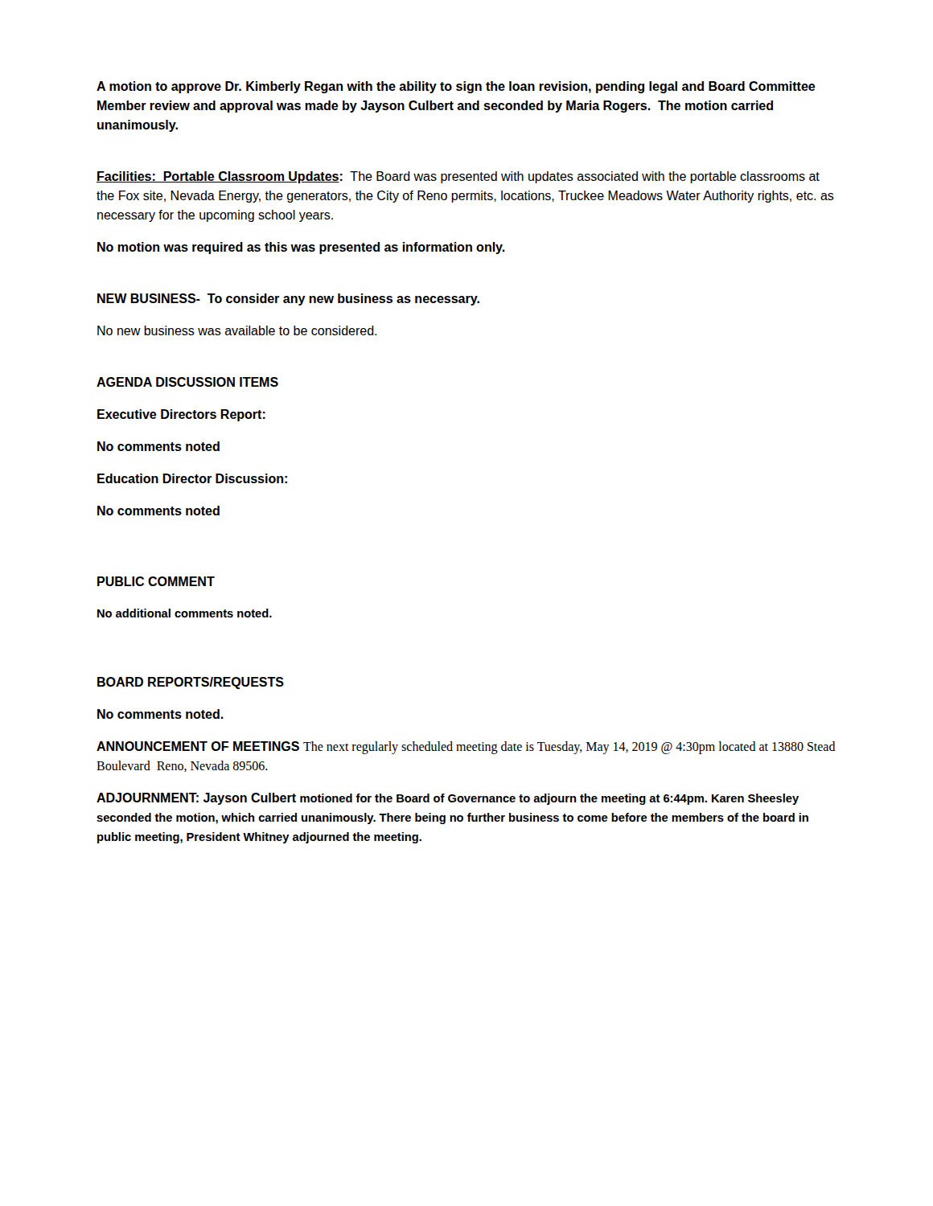A motion to approve Dr. Kimberly Regan with the ability to sign the loan revision, pending legal and Board Committee Member review and approval was made by Jayson Culbert and seconded by Maria Rogers. The motion carried unanimously.
Facilities: Portable Classroom Updates: The Board was presented with updates associated with the portable classrooms at the Fox site, Nevada Energy, the generators, the City of Reno permits, locations, Truckee Meadows Water Authority rights, etc. as necessary for the upcoming school years.
No motion was required as this was presented as information only.
NEW BUSINESS- To consider any new business as necessary.
No new business was available to be considered.
AGENDA DISCUSSION ITEMS
Executive Directors Report:
No comments noted
Education Director Discussion:
No comments noted
PUBLIC COMMENT
No additional comments noted.
BOARD REPORTS/REQUESTS
No comments noted.
ANNOUNCEMENT OF MEETINGS The next regularly scheduled meeting date is Tuesday, May 14, 2019 @ 4:30pm located at 13880 Stead Boulevard Reno, Nevada 89506.
ADJOURNMENT: Jayson Culbert motioned for the Board of Governance to adjourn the meeting at 6:44pm. Karen Sheesley seconded the motion, which carried unanimously. There being no further business to come before the members of the board in public meeting, President Whitney adjourned the meeting.